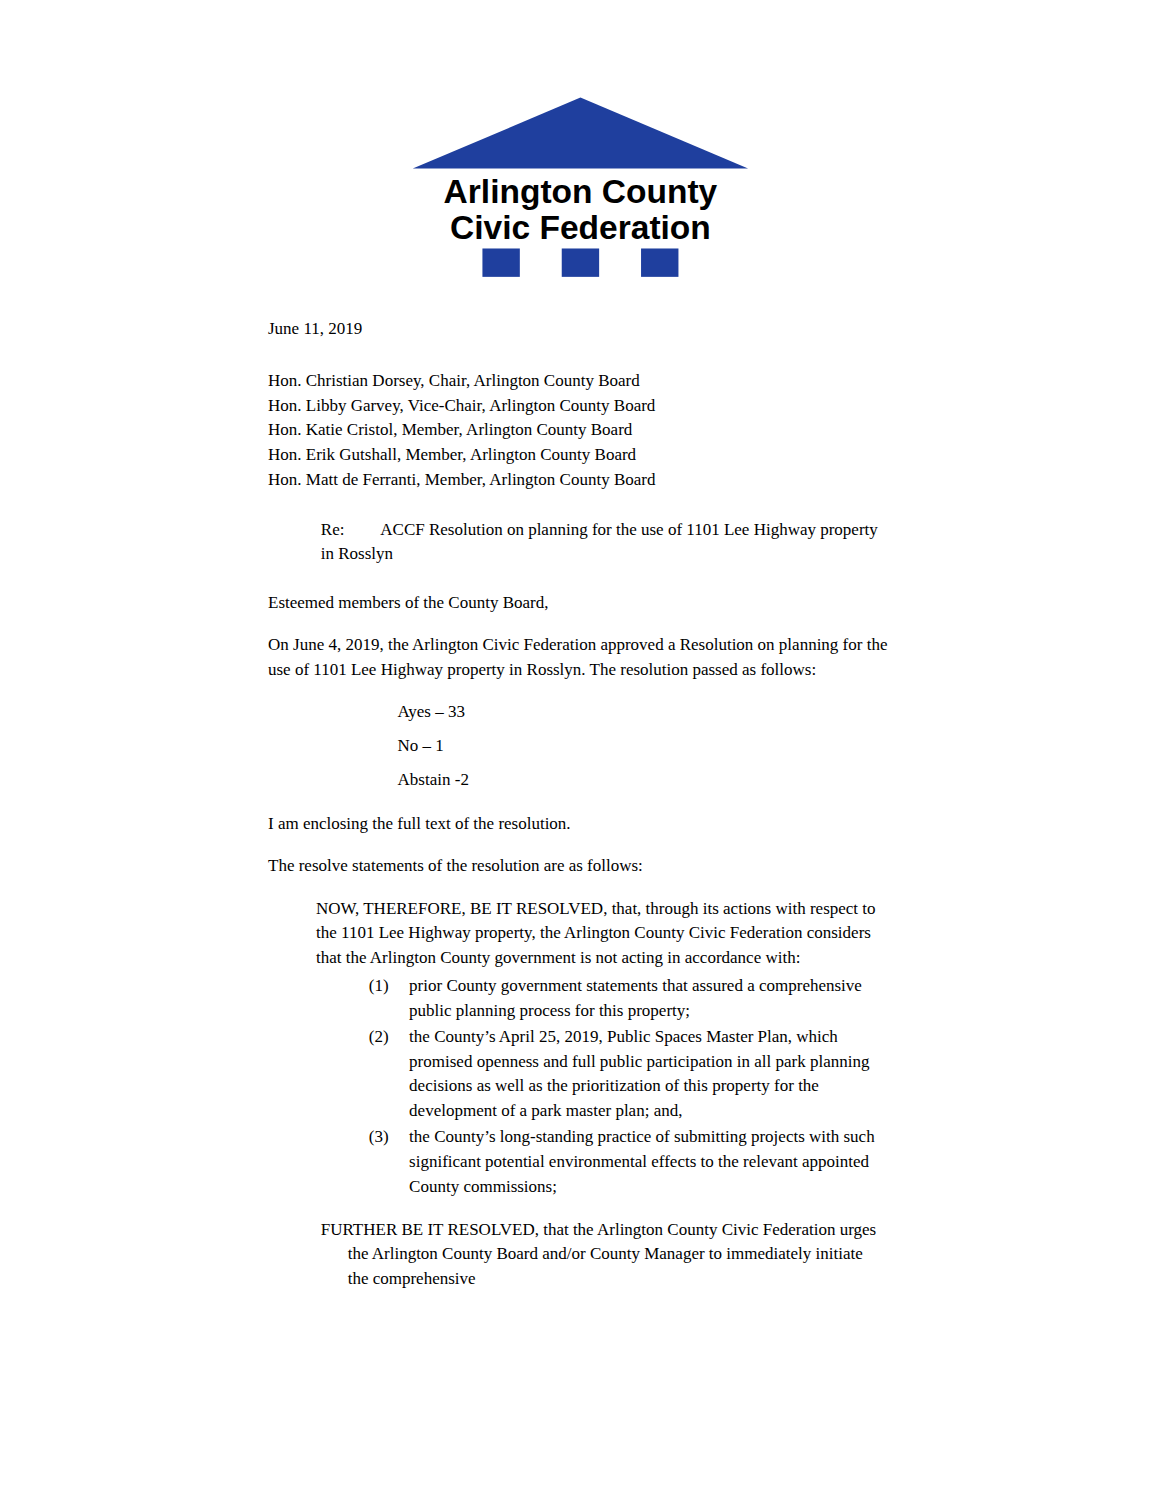Arlington County Civic Federation
June 11, 2019
Hon. Christian Dorsey, Chair, Arlington County Board Hon. Libby Garvey, Vice-Chair, Arlington County Board Hon. Katie Cristol, Member, Arlington County Board Hon. Erik Gutshall, Member, Arlington County Board Hon. Matt de Ferranti, Member, Arlington County Board
Re: ACCF Resolution on planning for the use of 1101 Lee Highway property in Rosslyn
Esteemed members of the County Board,
On June 4, 2019, the Arlington Civic Federation approved a Resolution on planning for the use of 1101 Lee Highway property in Rosslyn. The resolution passed as follows:
Ayes – 33 No – 1 Abstain -2
I am enclosing the full text of the resolution.
The resolve statements of the resolution are as follows:
NOW, THEREFORE, BE IT RESOLVED, that, through its actions with respect to the 1101 Lee Highway property, the Arlington County Civic Federation considers that the Arlington County government is not acting in accordance with:
(1) prior County government statements that assured a comprehensive public planning process for this property;
(2) the County’s April 25, 2019, Public Spaces Master Plan, which promised openness and full public participation in all park planning decisions as well as the prioritization of this property for the development of a park master plan; and,
(3) the County’s long-standing practice of submitting projects with such significant potential environmental effects to the relevant appointed County commissions;
FURTHER BE IT RESOLVED, that the Arlington County Civic Federation urges the Arlington County Board and/or County Manager to immediately initiate the comprehensive